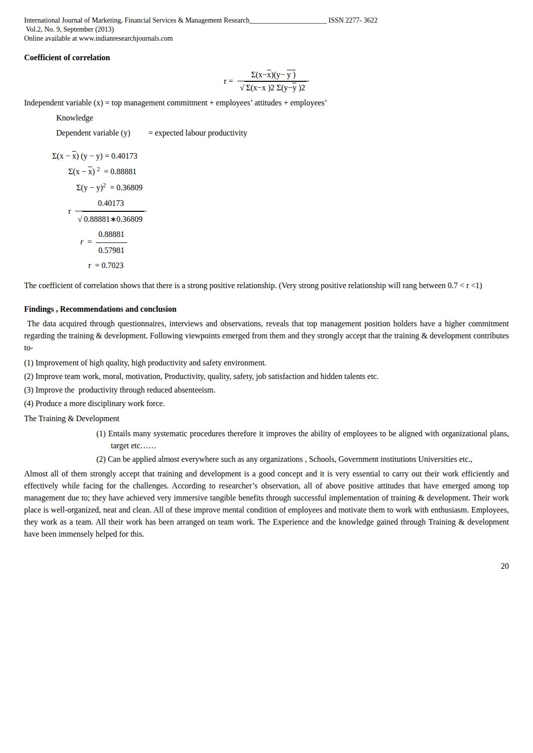International Journal of Marketing, Financial Services & Management Research______________________ ISSN 2277- 3622 Vol.2, No. 9, September (2013) Online available at www.indianresearchjournals.com
Coefficient of correlation
r = Σ(x−x)(y− y ) √Σ(x−x )2 Σ(y−y )2
Independent variable (x) = top management commitment + employees’ attitudes + employees’
Knowledge
Dependent variable (y) = expected labour productivity
Σ(x − x) (y − y) = 0.40173
Σ(x − x) 2 = 0.88881
Σ(y − y)2 = 0.36809
r 0.40173 √0.88881∗0.36809
r = 0.88881 0.57981
r = 0.7023
The coefficient of correlation shows that there is a strong positive relationship. (Very strong positive relationship will rang between 0.7 < r <1)
Findings , Recommendations and conclusion
The data acquired through questionnaires, interviews and observations, reveals that top management position holders have a higher commitment regarding the training & development. Following viewpoints emerged from them and they strongly accept that the training & development contributes to-
(1) Improvement of high quality, high productivity and safety environment.
(2) Improve team work, moral, motivation, Productivity, quality, safety, job satisfaction and hidden talents etc.
(3) Improve the productivity through reduced absenteeism.
(4) Produce a more disciplinary work force.
The Training & Development
(1) Entails many systematic procedures therefore it improves the ability of employees to be aligned with organizational plans, target etc……
(2) Can be applied almost everywhere such as any organizations , Schools, Government institutions Universities etc.,
Almost all of them strongly accept that training and development is a good concept and it is very essential to carry out their work efficiently and effectively while facing for the challenges. According to researcher’s observation, all of above positive attitudes that have emerged among top management due to; they have achieved very immersive tangible benefits through successful implementation of training & development. Their work place is well-organized, neat and clean. All of these improve mental condition of employees and motivate them to work with enthusiasm. Employees, they work as a team. All their work has been arranged on team work. The Experience and the knowledge gained through Training & development have been immensely helped for this.
20